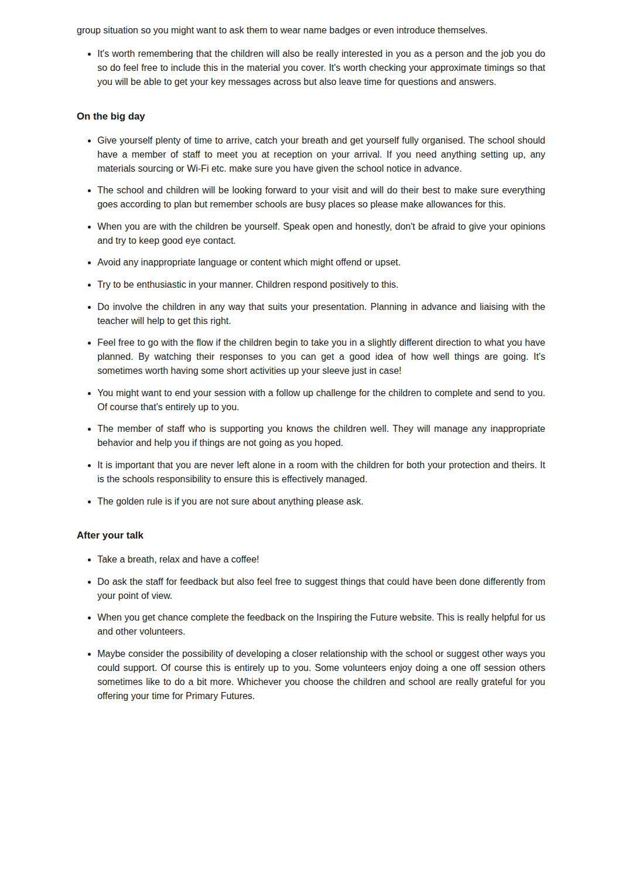group situation so you might want to ask them to wear name badges or even introduce themselves.
It's worth remembering that the children will also be really interested in you as a person and the job you do so do feel free to include this in the material you cover. It's worth checking your approximate timings so that you will be able to get your key messages across but also leave time for questions and answers.
On the big day
Give yourself plenty of time to arrive, catch your breath and get yourself fully organised. The school should have a member of staff to meet you at reception on your arrival. If you need anything setting up, any materials sourcing or Wi-Fi etc. make sure you have given the school notice in advance.
The school and children will be looking forward to your visit and will do their best to make sure everything goes according to plan but remember schools are busy places so please make allowances for this.
When you are with the children be yourself. Speak open and honestly, don't be afraid to give your opinions and try to keep good eye contact.
Avoid any inappropriate language or content which might offend or upset.
Try to be enthusiastic in your manner. Children respond positively to this.
Do involve the children in any way that suits your presentation. Planning in advance and liaising with the teacher will help to get this right.
Feel free to go with the flow if the children begin to take you in a slightly different direction to what you have planned. By watching their responses to you can get a good idea of how well things are going. It's sometimes worth having some short activities up your sleeve just in case!
You might want to end your session with a follow up challenge for the children to complete and send to you. Of course that's entirely up to you.
The member of staff who is supporting you knows the children well. They will manage any inappropriate behavior and help you if things are not going as you hoped.
It is important that you are never left alone in a room with the children for both your protection and theirs. It is the schools responsibility to ensure this is effectively managed.
The golden rule is if you are not sure about anything please ask.
After your talk
Take a breath, relax and have a coffee!
Do ask the staff for feedback but also feel free to suggest things that could have been done differently from your point of view.
When you get chance complete the feedback on the Inspiring the Future website. This is really helpful for us and other volunteers.
Maybe consider the possibility of developing a closer relationship with the school or suggest other ways you could support. Of course this is entirely up to you. Some volunteers enjoy doing a one off session others sometimes like to do a bit more. Whichever you choose the children and school are really grateful for you offering your time for Primary Futures.